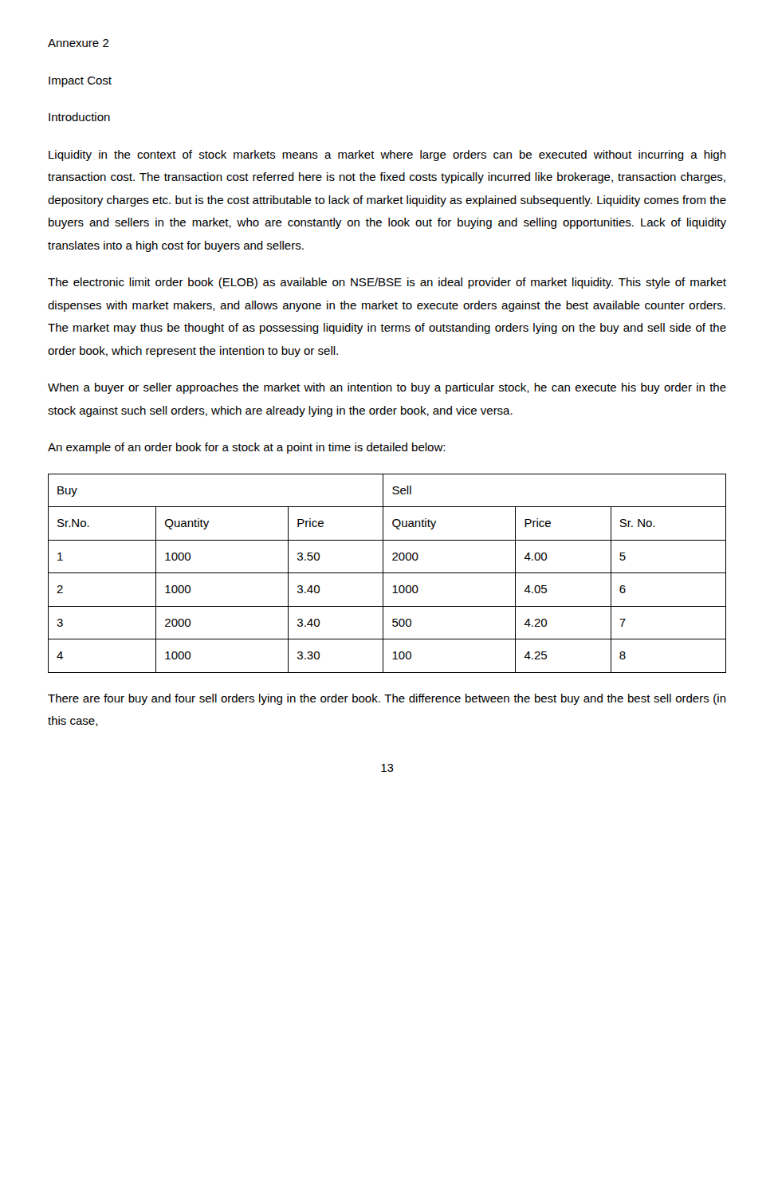Annexure 2
Impact Cost
Introduction
Liquidity in the context of stock markets means a market where large orders can be executed without incurring a high transaction cost. The transaction cost referred here is not the fixed costs typically incurred like brokerage, transaction charges, depository charges etc. but is the cost attributable to lack of market liquidity as explained subsequently. Liquidity comes from the buyers and sellers in the market, who are constantly on the look out for buying and selling opportunities. Lack of liquidity translates into a high cost for buyers and sellers.
The electronic limit order book (ELOB) as available on NSE/BSE is an ideal provider of market liquidity. This style of market dispenses with market makers, and allows anyone in the market to execute orders against the best available counter orders. The market may thus be thought of as possessing liquidity in terms of outstanding orders lying on the buy and sell side of the order book, which represent the intention to buy or sell.
When a buyer or seller approaches the market with an intention to buy a particular stock, he can execute his buy order in the stock against such sell orders, which are already lying in the order book, and vice versa.
An example of an order book for a stock at a point in time is detailed below:
| Buy | Sell |
| --- | --- |
| Sr.No. | Quantity | Price | Quantity | Price | Sr. No. |
| 1 | 1000 | 3.50 | 2000 | 4.00 | 5 |
| 2 | 1000 | 3.40 | 1000 | 4.05 | 6 |
| 3 | 2000 | 3.40 | 500 | 4.20 | 7 |
| 4 | 1000 | 3.30 | 100 | 4.25 | 8 |
There are four buy and four sell orders lying in the order book. The difference between the best buy and the best sell orders (in this case,
13